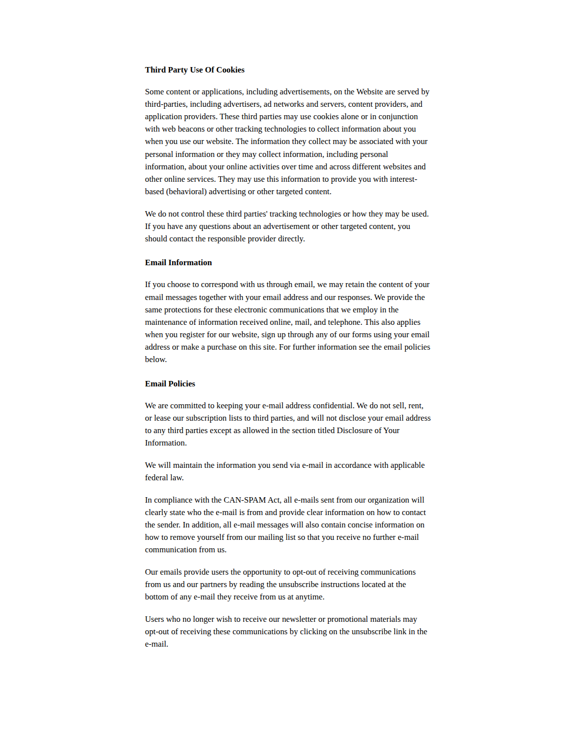Third Party Use Of Cookies
Some content or applications, including advertisements, on the Website are served by third-parties, including advertisers, ad networks and servers, content providers, and application providers. These third parties may use cookies alone or in conjunction with web beacons or other tracking technologies to collect information about you when you use our website. The information they collect may be associated with your personal information or they may collect information, including personal information, about your online activities over time and across different websites and other online services. They may use this information to provide you with interest-based (behavioral) advertising or other targeted content.
We do not control these third parties' tracking technologies or how they may be used. If you have any questions about an advertisement or other targeted content, you should contact the responsible provider directly.
Email Information
If you choose to correspond with us through email, we may retain the content of your email messages together with your email address and our responses. We provide the same protections for these electronic communications that we employ in the maintenance of information received online, mail, and telephone. This also applies when you register for our website, sign up through any of our forms using your email address or make a purchase on this site. For further information see the email policies below.
Email Policies
We are committed to keeping your e-mail address confidential. We do not sell, rent, or lease our subscription lists to third parties, and will not disclose your email address to any third parties except as allowed in the section titled Disclosure of Your Information.
We will maintain the information you send via e-mail in accordance with applicable federal law.
In compliance with the CAN-SPAM Act, all e-mails sent from our organization will clearly state who the e-mail is from and provide clear information on how to contact the sender. In addition, all e-mail messages will also contain concise information on how to remove yourself from our mailing list so that you receive no further e-mail communication from us.
Our emails provide users the opportunity to opt-out of receiving communications from us and our partners by reading the unsubscribe instructions located at the bottom of any e-mail they receive from us at anytime.
Users who no longer wish to receive our newsletter or promotional materials may opt-out of receiving these communications by clicking on the unsubscribe link in the e-mail.